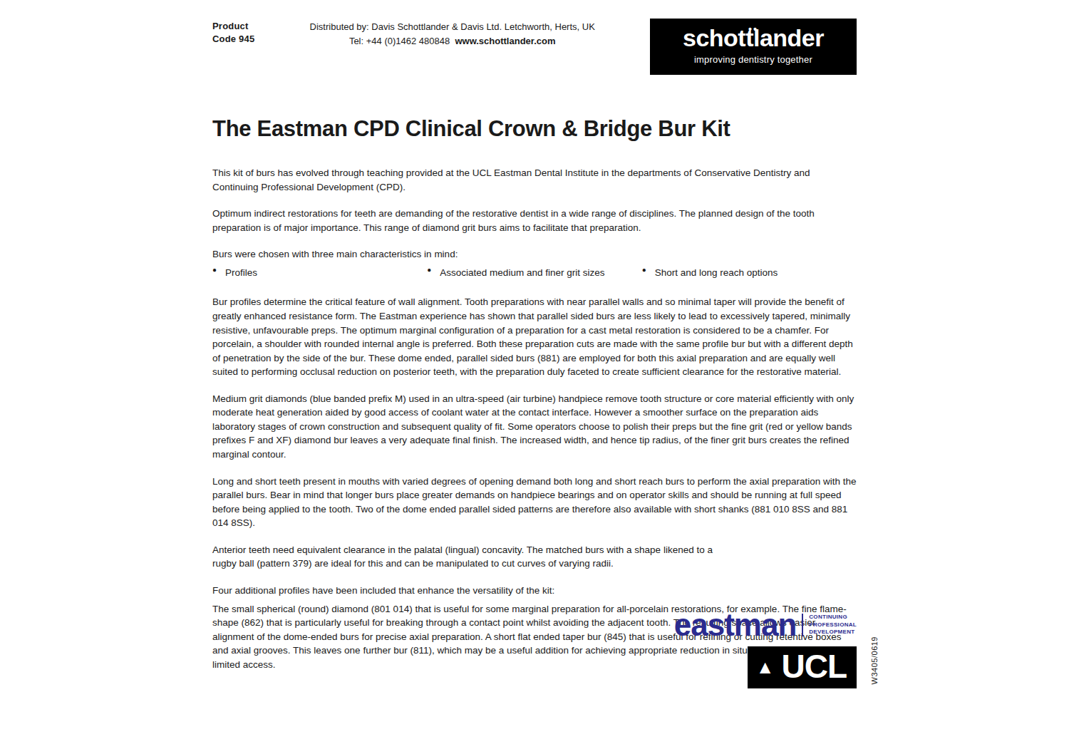Product
Code 945
Distributed by: Davis Schottlander & Davis Ltd. Letchworth, Herts, UK
Tel: +44 (0)1462 480848 www.schottlander.com
••schottlander
improving dentistry together
The Eastman CPD Clinical Crown & Bridge Bur Kit
This kit of burs has evolved through teaching provided at the UCL Eastman Dental Institute in the departments of Conservative Dentistry and Continuing Professional Development (CPD).
Optimum indirect restorations for teeth are demanding of the restorative dentist in a wide range of disciplines. The planned design of the tooth preparation is of major importance. This range of diamond grit burs aims to facilitate that preparation.
Burs were chosen with three main characteristics in mind:
Profiles
Associated medium and finer grit sizes
Short and long reach options
Bur profiles determine the critical feature of wall alignment. Tooth preparations with near parallel walls and so minimal taper will provide the benefit of greatly enhanced resistance form. The Eastman experience has shown that parallel sided burs are less likely to lead to excessively tapered, minimally resistive, unfavourable preps. The optimum marginal configuration of a preparation for a cast metal restoration is considered to be a chamfer. For porcelain, a shoulder with rounded internal angle is preferred. Both these preparation cuts are made with the same profile bur but with a different depth of penetration by the side of the bur. These dome ended, parallel sided burs (881) are employed for both this axial preparation and are equally well suited to performing occlusal reduction on posterior teeth, with the preparation duly faceted to create sufficient clearance for the restorative material.
Medium grit diamonds (blue banded prefix M) used in an ultra-speed (air turbine) handpiece remove tooth structure or core material efficiently with only moderate heat generation aided by good access of coolant water at the contact interface. However a smoother surface on the preparation aids laboratory stages of crown construction and subsequent quality of fit. Some operators choose to polish their preps but the fine grit (red or yellow bands prefixes F and XF) diamond bur leaves a very adequate final finish. The increased width, and hence tip radius, of the finer grit burs creates the refined marginal contour.
Long and short teeth present in mouths with varied degrees of opening demand both long and short reach burs to perform the axial preparation with the parallel burs. Bear in mind that longer burs place greater demands on handpiece bearings and on operator skills and should be running at full speed before being applied to the tooth. Two of the dome ended parallel sided patterns are therefore also available with short shanks (881 010 8SS and 881 014 8SS).
Anterior teeth need equivalent clearance in the palatal (lingual) concavity. The matched burs with a shape likened to a
rugby ball (pattern 379) are ideal for this and can be manipulated to cut curves of varying radii.
Four additional profiles have been included that enhance the versatility of the kit:
The small spherical (round) diamond (801 014) that is useful for some marginal preparation for all-porcelain restorations, for example. The fine flame-shape (862) that is particularly useful for breaking through a contact point whilst avoiding the adjacent tooth. The resulting space allows easier alignment of the dome-ended burs for precise axial preparation. A short flat ended taper bur (845) that is useful for refining or cutting retentive boxes and axial grooves. This leaves one further bur (811), which may be a useful addition for achieving appropriate reduction in situations of compromised or limited access.
eastman
CONTINUING
PROFESSIONAL
DEVELOPMENT
▲ UCL
W3405/0619